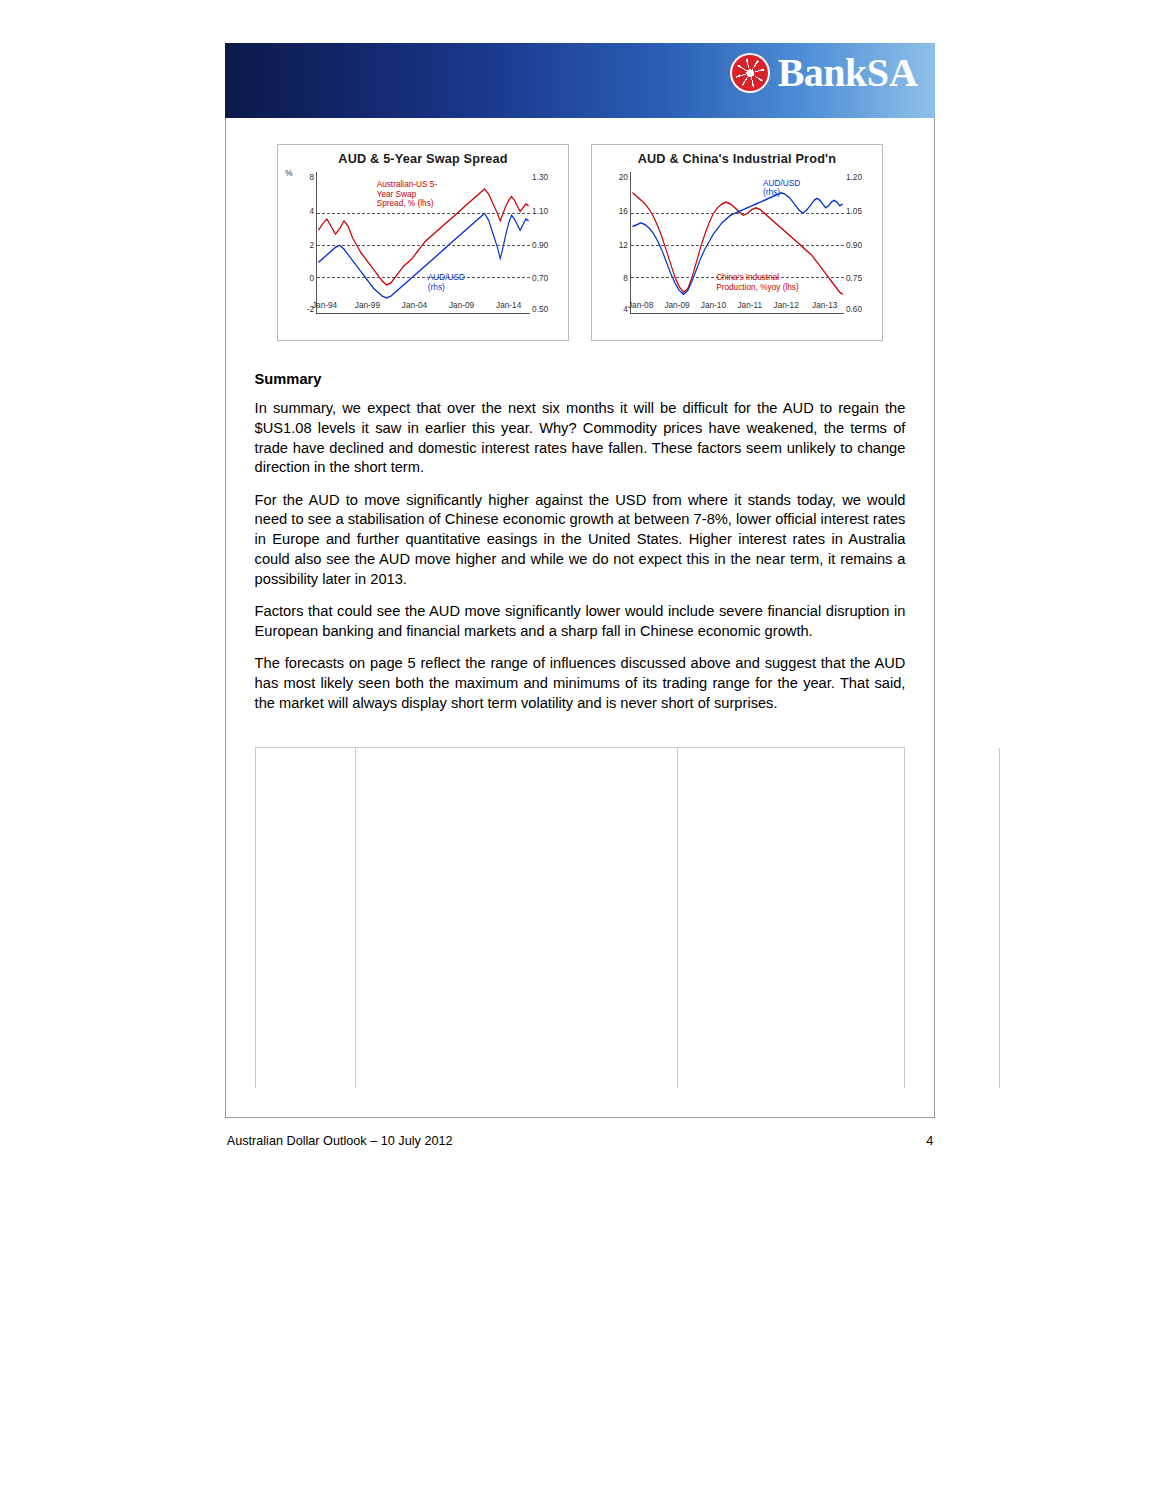BankSA
AUD & 5-Year Swap Spread
%
8 4 2 0 -2
1.30 1.10 0.90 0.70 0.50
Australian-US 5-
Year Swap
Spread, % (lhs)
AUD/USD
(rhs)
Jan-94 Jan-99 Jan-04 Jan-09 Jan-14
AUD & China's Industrial Prod'n
20 16 12 8 4
1.20 1.05 0.90 0.75 0.60
AUD/USD
(rhs)
China's Industrial
Production, %yoy (lhs)
Jan-08 Jan-09 Jan-10 Jan-11 Jan-12 Jan-13
Summary
In summary, we expect that over the next six months it will be difficult for the AUD to regain the $US1.08 levels it saw in earlier this year. Why? Commodity prices have weakened, the terms of trade have declined and domestic interest rates have fallen. These factors seem unlikely to change direction in the short term.
For the AUD to move significantly higher against the USD from where it stands today, we would need to see a stabilisation of Chinese economic growth at between 7-8%, lower official interest rates in Europe and further quantitative easings in the United States. Higher interest rates in Australia could also see the AUD move higher and while we do not expect this in the near term, it remains a possibility later in 2013.
Factors that could see the AUD move significantly lower would include severe financial disruption in European banking and financial markets and a sharp fall in Chinese economic growth.
The forecasts on page 5 reflect the range of influences discussed above and suggest that the AUD has most likely seen both the maximum and minimums of its trading range for the year. That said, the market will always display short term volatility and is never short of surprises.
Australian Dollar Outlook – 10 July 2012
4